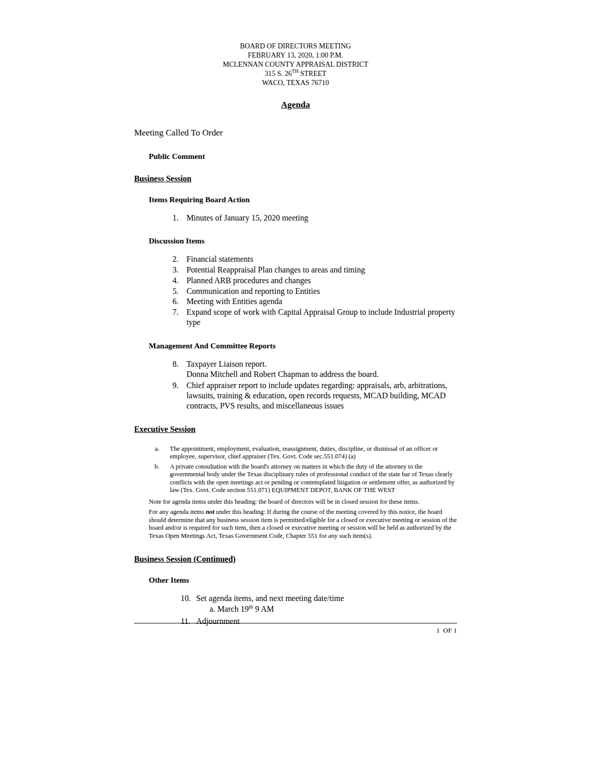BOARD OF DIRECTORS MEETING FEBRUARY 13, 2020, 1:00 P.M. MCLENNAN COUNTY APPRAISAL DISTRICT 315 S. 26TH STREET WACO, TEXAS 76710
Agenda
Meeting Called To Order
Public Comment
Business Session
Items Requiring Board Action
Minutes of January 15, 2020 meeting
Discussion Items
Financial statements
Potential Reappraisal Plan changes to areas and timing
Planned ARB procedures and changes
Communication and reporting to Entities
Meeting with Entities agenda
Expand scope of work with Capital Appraisal Group to include Industrial property type
Management And Committee Reports
Taxpayer Liaison report.
Donna Mitchell and Robert Chapman to address the board.
Chief appraiser report to include updates regarding: appraisals, arb, arbitrations, lawsuits, training & education, open records requests, MCAD building, MCAD contracts, PVS results, and miscellaneous issues
Executive Session
The appointment, employment, evaluation, reassignment, duties, discipline, or dismissal of an officer or employee, supervisor, chief appraiser (Tex. Govt. Code sec.551.074) (a)
A private consultation with the board's attorney on matters in which the duty of the attorney to the governmental body under the Texas disciplinary rules of professional conduct of the state bar of Texas clearly conflicts with the open meetings act or pending or contemplated litigation or settlement offer, as authorized by law (Tex. Govt. Code section 551.071) EQUIPMENT DEPOT, BANK OF THE WEST
Note for agenda items under this heading: the board of directors will be in closed session for these items.
For any agenda items not under this heading: If during the course of the meeting covered by this notice, the board should determine that any business session item is permitted/eligible for a closed or executive meeting or session of the board and/or is required for such item, then a closed or executive meeting or session will be held as authorized by the Texas Open Meetings Act, Texas Government Code, Chapter 551 for any such item(s).
Business Session (Continued)
Other Items
10. Set agenda items, and next meeting date/time
March 19th 9 AM
11. Adjournment
1 OF 1